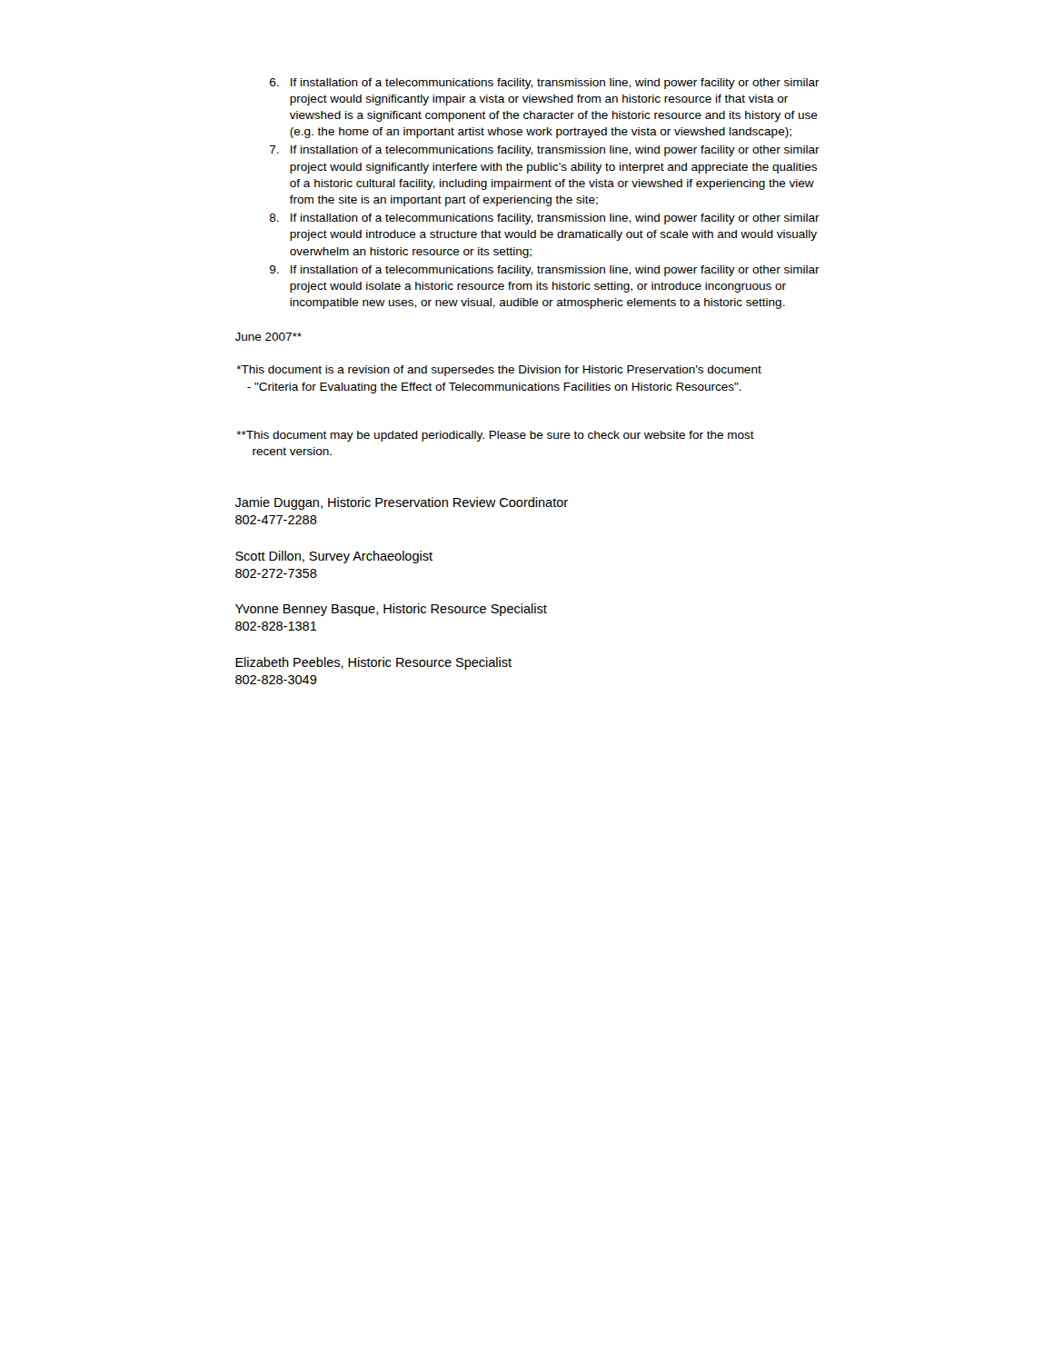If installation of a telecommunications facility, transmission line, wind power facility or other similar project would significantly impair a vista or viewshed from an historic resource if that vista or viewshed is a significant component of the character of the historic resource and its history of use (e.g. the home of an important artist whose work portrayed the vista or viewshed landscape);
If installation of a telecommunications facility, transmission line, wind power facility or other similar project would significantly interfere with the public’s ability to interpret and appreciate the qualities of a historic cultural facility, including impairment of the vista or viewshed if experiencing the view from the site is an important part of experiencing the site;
If installation of a telecommunications facility, transmission line, wind power facility or other similar project would introduce a structure that would be dramatically out of scale with and would visually overwhelm an historic resource or its setting;
If installation of a telecommunications facility, transmission line, wind power facility or other similar project would isolate a historic resource from its historic setting, or introduce incongruous or incompatible new uses, or new visual, audible or atmospheric elements to a historic setting.
June 2007**
*This document is a revision of and supersedes the Division for Historic Preservation's document - "Criteria for Evaluating the Effect of Telecommunications Facilities on Historic Resources".
**This document may be updated periodically. Please be sure to check our website for the most recent version.
Jamie Duggan, Historic Preservation Review Coordinator
802-477-2288
Scott Dillon, Survey Archaeologist
802-272-7358
Yvonne Benney Basque, Historic Resource Specialist
802-828-1381
Elizabeth Peebles, Historic Resource Specialist
802-828-3049